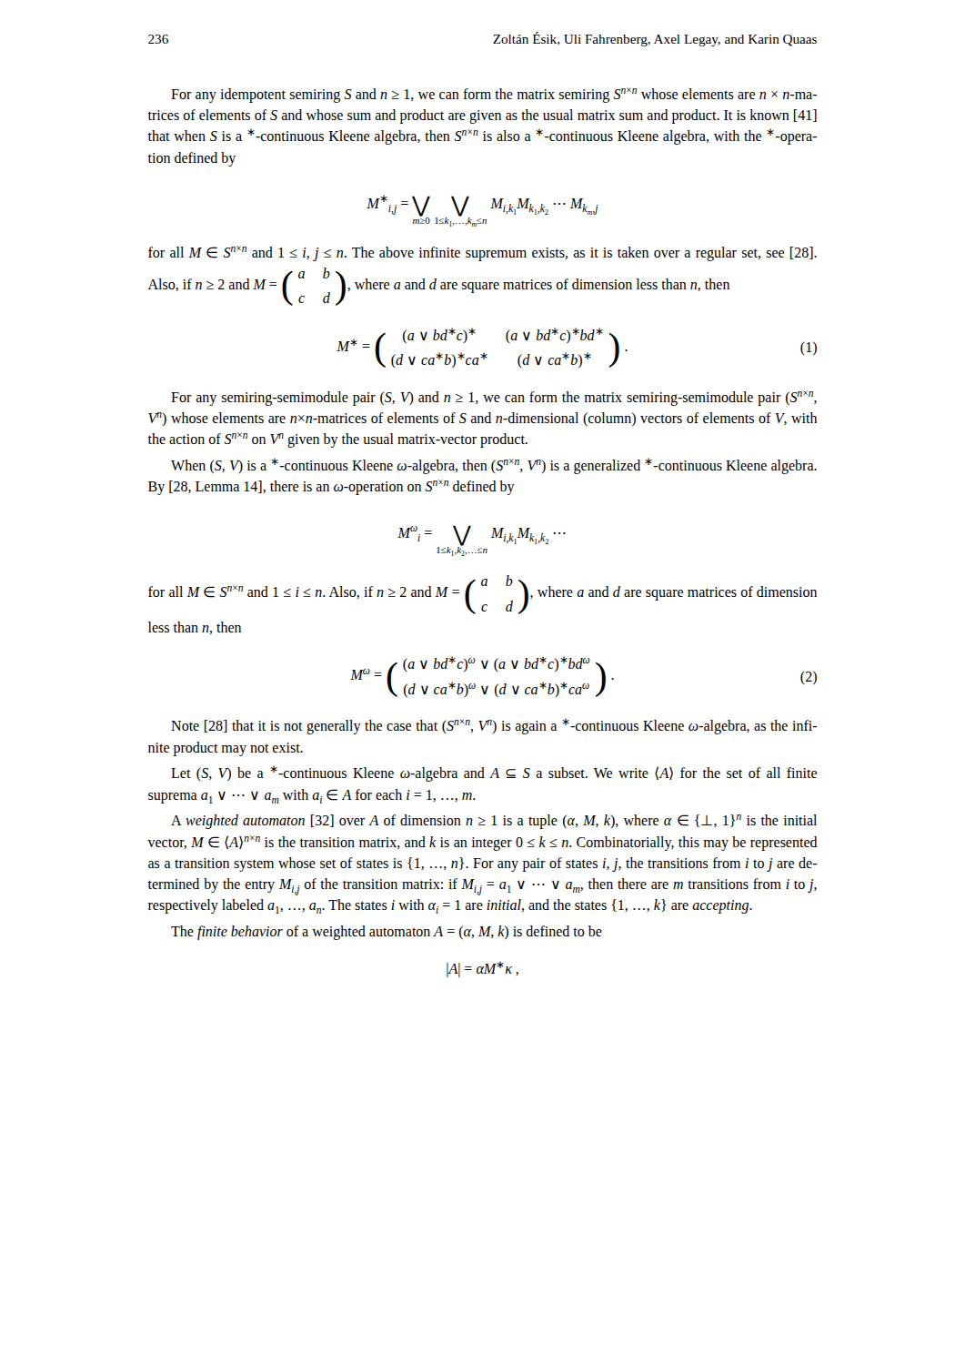236 Zoltán Ésik, Uli Fahrenberg, Axel Legay, and Karin Quaas
For any idempotent semiring S and n ≥ 1, we can form the matrix semiring Sn×n whose elements are n × n-matrices of elements of S and whose sum and product are given as the usual matrix sum and product. It is known [41] that when S is a ∗-continuous Kleene algebra, then Sn×n is also a ∗-continuous Kleene algebra, with the ∗-operation defined by
M∗i,j = ⋁m≥0 ⋁1≤k1,…,km≤n Mi,k1Mk1,k2 ⋯ Mkm,j
for all M ∈ Sn×n and 1 ≤ i, j ≤ n. The above infinite supremum exists, as it is taken over a regular set, see [28]. Also, if n ≥ 2 and M = abcd, where a and d are square matrices of dimension less than n, then
M∗ = (a ∨ bd∗c)∗ (a ∨ bd∗c)∗bd∗ (d ∨ ca∗b)∗ca∗ (d ∨ ca∗b)∗ . (1)
For any semiring-semimodule pair (S, V) and n ≥ 1, we can form the matrix semiring-semimodule pair (Sn×n, Vn) whose elements are n×n-matrices of elements of S and n-dimensional (column) vectors of elements of V, with the action of Sn×n on Vn given by the usual matrix-vector product.
When (S, V) is a ∗-continuous Kleene ω-algebra, then (Sn×n, Vn) is a generalized ∗-continuous Kleene algebra. By [28, Lemma 14], there is an ω-operation on Sn×n defined by
Mωi = ⋁1≤k1,k2,…≤n Mi,k1Mk1,k2 ⋯
for all M ∈ Sn×n and 1 ≤ i ≤ n. Also, if n ≥ 2 and M = abcd, where a and d are square matrices of dimension less than n, then
Mω = (a ∨ bd∗c)ω ∨ (a ∨ bd∗c)∗bdω (d ∨ ca∗b)ω ∨ (d ∨ ca∗b)∗caω . (2)
Note [28] that it is not generally the case that (Sn×n, Vn) is again a ∗-continuous Kleene ω-algebra, as the infinite product may not exist.
Let (S, V) be a ∗-continuous Kleene ω-algebra and A ⊆ S a subset. We write ⟨A⟩ for the set of all finite suprema a1 ∨ ⋯ ∨ am with ai ∈ A for each i = 1, …, m.
A weighted automaton [32] over A of dimension n ≥ 1 is a tuple (α, M, k), where α ∈ {⊥, 1}n is the initial vector, M ∈ ⟨A⟩n×n is the transition matrix, and k is an integer 0 ≤ k ≤ n. Combinatorially, this may be represented as a transition system whose set of states is {1, …, n}. For any pair of states i, j, the transitions from i to j are determined by the entry Mi,j of the transition matrix: if Mi,j = a1 ∨ ⋯ ∨ am, then there are m transitions from i to j, respectively labeled a1, …, an. The states i with αi = 1 are initial, and the states {1, …, k} are accepting.
The finite behavior of a weighted automaton A = (α, M, k) is defined to be
|A| = αM∗κ ,